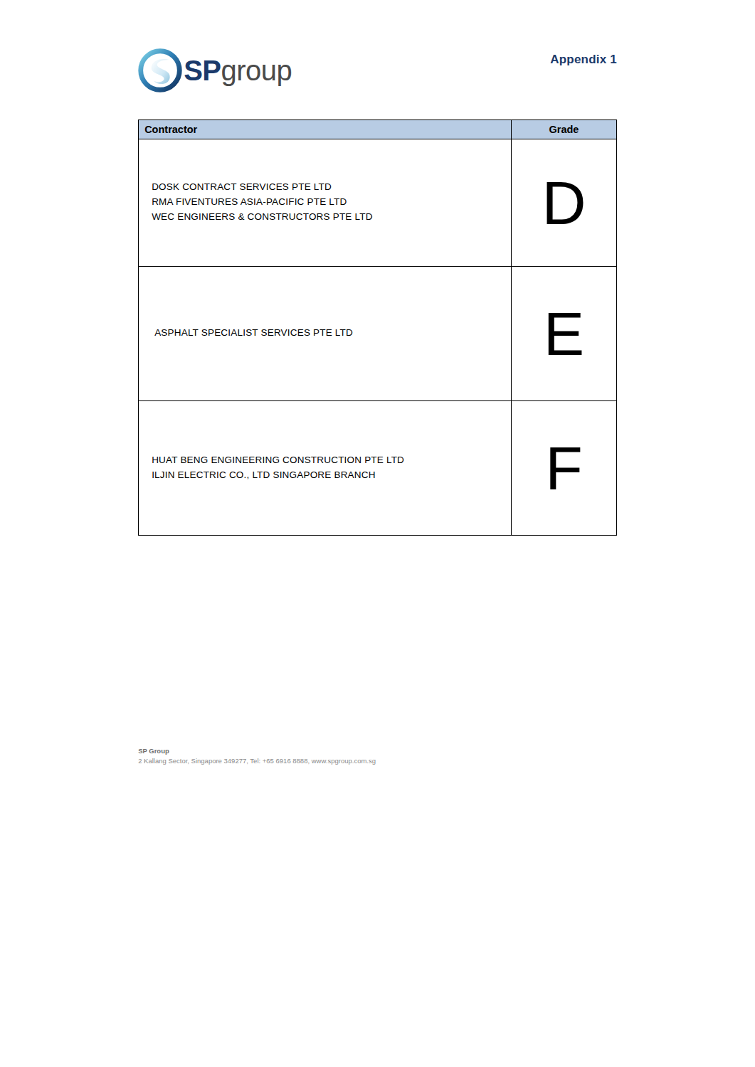SP group
Appendix 1
| Contractor | Grade |
| --- | --- |
| DOSK CONTRACT SERVICES PTE LTD RMA FIVENTURES ASIA-PACIFIC PTE LTD WEC ENGINEERS & CONSTRUCTORS PTE LTD | D |
| ASPHALT SPECIALIST SERVICES PTE LTD | E |
| HUAT BENG ENGINEERING CONSTRUCTION PTE LTD ILJIN ELECTRIC CO., LTD SINGAPORE BRANCH | F |
SP Group
2 Kallang Sector, Singapore 349277, Tel: +65 6916 8888, www.spgroup.com.sg